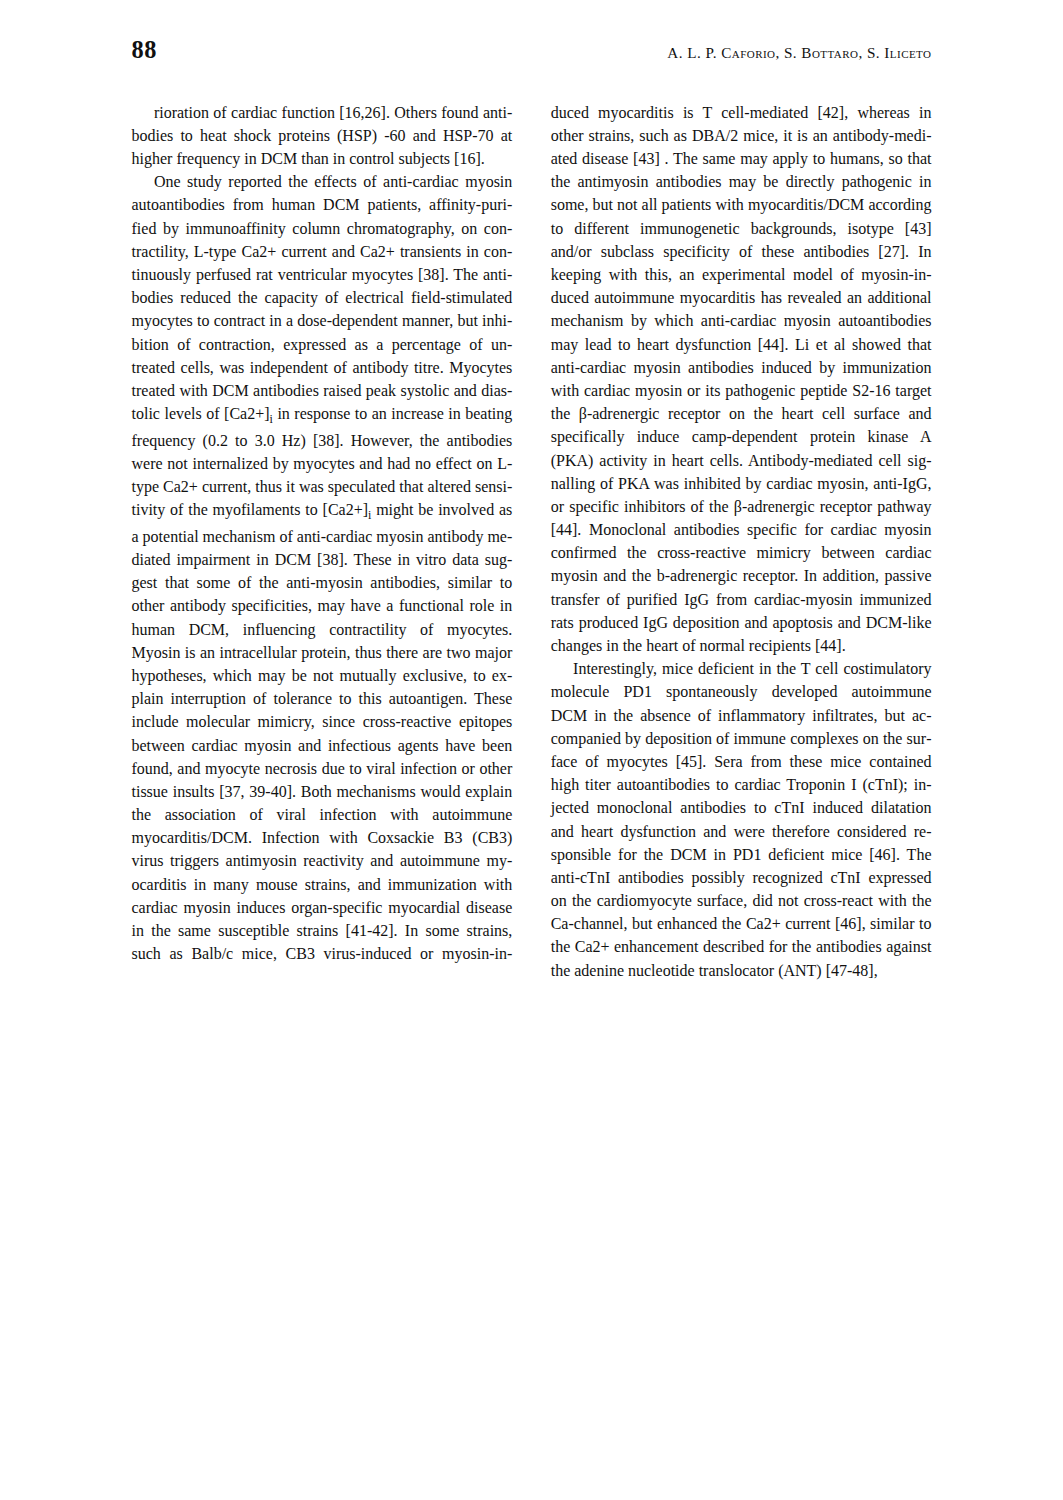88 A. L. P. Caforio, S. Bottaro, S. Iliceto
rioration of cardiac function [16,26]. Others found antibodies to heat shock proteins (HSP) -60 and HSP-70 at higher frequency in DCM than in control subjects [16].
One study reported the effects of anti-cardiac myosin autoantibodies from human DCM patients, affinity-purified by immunoaffinity column chromatography, on contractility, L-type Ca2+ current and Ca2+ transients in continuously perfused rat ventricular myocytes [38]. The antibodies reduced the capacity of electrical field-stimulated myocytes to contract in a dose-dependent manner, but inhibition of contraction, expressed as a percentage of untreated cells, was independent of antibody titre. Myocytes treated with DCM antibodies raised peak systolic and diastolic levels of [Ca2+]i in response to an increase in beating frequency (0.2 to 3.0 Hz) [38]. However, the antibodies were not internalized by myocytes and had no effect on L-type Ca2+ current, thus it was speculated that altered sensitivity of the myofilaments to [Ca2+]i might be involved as a potential mechanism of anti-cardiac myosin antibody mediated impairment in DCM [38]. These in vitro data suggest that some of the anti-myosin antibodies, similar to other antibody specificities, may have a functional role in human DCM, influencing contractility of myocytes. Myosin is an intracellular protein, thus there are two major hypotheses, which may be not mutually exclusive, to explain interruption of tolerance to this autoantigen. These include molecular mimicry, since cross-reactive epitopes between cardiac myosin and infectious agents have been found, and myocyte necrosis due to viral infection or other tissue insults [37, 39-40]. Both mechanisms would explain the association of viral infection with autoimmune myocarditis/DCM. Infection with Coxsackie B3 (CB3) virus triggers antimyosin reactivity and autoimmune myocarditis in many mouse strains, and immunization with cardiac myosin induces organ-specific myocardial disease in the same susceptible strains [41-42]. In some strains, such as Balb/c mice, CB3 virus-induced or myosin-induced myocarditis is T cell-mediated [42], whereas in other strains, such as DBA/2 mice, it is an antibody-mediated disease [43] . The same may apply to humans, so that the antimyosin antibodies may be directly pathogenic in some, but not all patients with myocarditis/DCM according to different immunogenetic backgrounds, isotype [43] and/or subclass specificity of these antibodies [27]. In keeping with this, an experimental model of myosin-induced autoimmune myocarditis has revealed an additional mechanism by which anti-cardiac myosin autoantibodies may lead to heart dysfunction [44]. Li et al showed that anti-cardiac myosin antibodies induced by immunization with cardiac myosin or its pathogenic peptide S2-16 target the β-adrenergic receptor on the heart cell surface and specifically induce camp-dependent protein kinase A (PKA) activity in heart cells. Antibody-mediated cell signalling of PKA was inhibited by cardiac myosin, anti-IgG, or specific inhibitors of the β-adrenergic receptor pathway [44]. Monoclonal antibodies specific for cardiac myosin confirmed the cross-reactive mimicry between cardiac myosin and the b-adrenergic receptor. In addition, passive transfer of purified IgG from cardiac-myosin immunized rats produced IgG deposition and apoptosis and DCM-like changes in the heart of normal recipients [44].
Interestingly, mice deficient in the T cell costimulatory molecule PD1 spontaneously developed autoimmune DCM in the absence of inflammatory infiltrates, but accompanied by deposition of immune complexes on the surface of myocytes [45]. Sera from these mice contained high titer autoantibodies to cardiac Troponin I (cTnI); injected monoclonal antibodies to cTnI induced dilatation and heart dysfunction and were therefore considered responsible for the DCM in PD1 deficient mice [46]. The anti-cTnI antibodies possibly recognized cTnI expressed on the cardiomyocyte surface, did not cross-react with the Ca-channel, but enhanced the Ca2+ current [46], similar to the Ca2+ enhancement described for the antibodies against the adenine nucleotide translocator (ANT) [47-48],